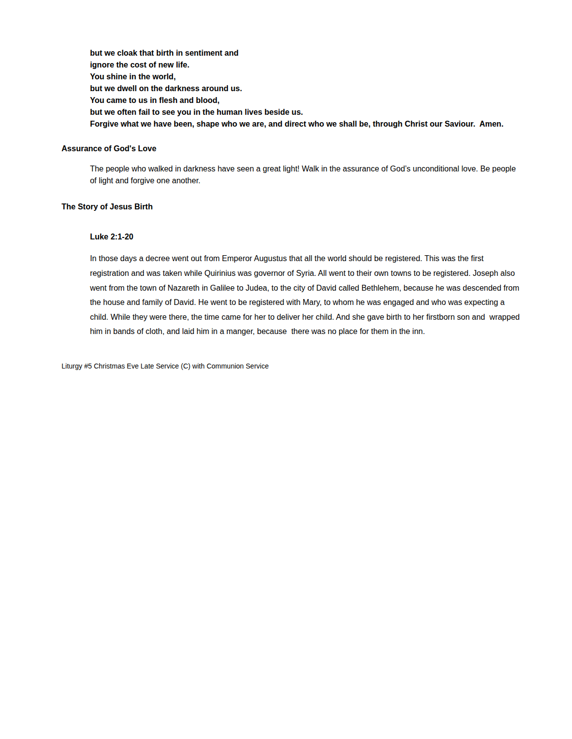but we cloak that birth in sentiment and
ignore the cost of new life.
You shine in the world,
but we dwell on the darkness around us.
You came to us in flesh and blood,
but we often fail to see you in the human lives beside us.
Forgive what we have been, shape who we are, and direct who we shall be, through Christ our Saviour. Amen.
Assurance of God's Love
The people who walked in darkness have seen a great light! Walk in the assurance of God’s unconditional love. Be people of light and forgive one another.
The Story of Jesus Birth
Luke 2:1-20
In those days a decree went out from Emperor Augustus that all the world should be registered. This was the first registration and was taken while Quirinius was governor of Syria. All went to their own towns to be registered. Joseph also went from the town of Nazareth in Galilee to Judea, to the city of David called Bethlehem, because he was descended from the house and family of David. He went to be registered with Mary, to whom he was engaged and who was expecting a child. While they were there, the time came for her to deliver her child. And she gave birth to her firstborn son and wrapped him in bands of cloth, and laid him in a manger, because there was no place for them in the inn.
Liturgy #5 Christmas Eve Late Service (C) with Communion Service